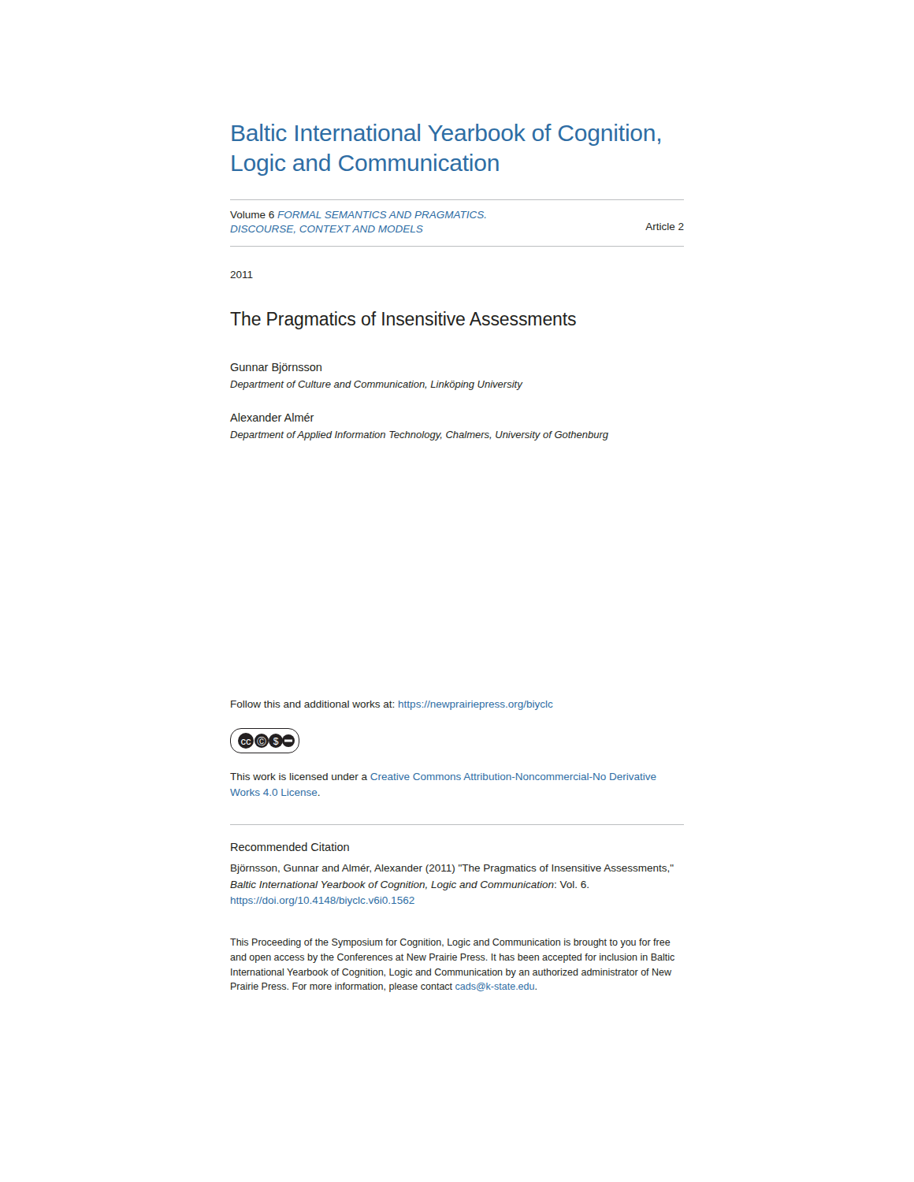Baltic International Yearbook of Cognition, Logic and Communication
Volume 6 FORMAL SEMANTICS AND PRAGMATICS. DISCOURSE, CONTEXT AND MODELS
Article 2
2011
The Pragmatics of Insensitive Assessments
Gunnar Björnsson
Department of Culture and Communication, Linköping University
Alexander Almér
Department of Applied Information Technology, Chalmers, University of Gothenburg
Follow this and additional works at: https://newprairiepress.org/biyclc
cc Ⓒ $
This work is licensed under a Creative Commons Attribution-Noncommercial-No Derivative Works 4.0 License.
Recommended Citation
Björnsson, Gunnar and Almér, Alexander (2011) "The Pragmatics of Insensitive Assessments," Baltic International Yearbook of Cognition, Logic and Communication: Vol. 6. https://doi.org/10.4148/biyclc.v6i0.1562
This Proceeding of the Symposium for Cognition, Logic and Communication is brought to you for free and open access by the Conferences at New Prairie Press. It has been accepted for inclusion in Baltic International Yearbook of Cognition, Logic and Communication by an authorized administrator of New Prairie Press. For more information, please contact cads@k-state.edu.